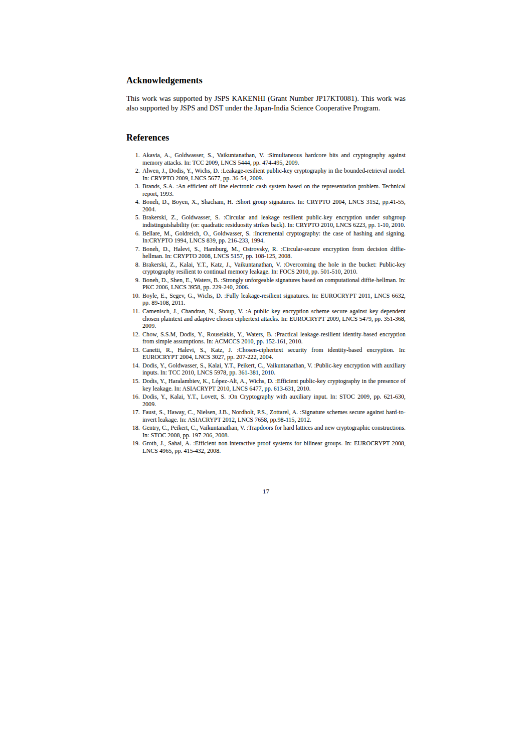Acknowledgements
This work was supported by JSPS KAKENHI (Grant Number JP17KT0081). This work was also supported by JSPS and DST under the Japan-India Science Cooperative Program.
References
Akavia, A., Goldwasser, S., Vaikuntanathan, V. :Simultaneous hardcore bits and cryptography against memory attacks. In: TCC 2009, LNCS 5444, pp. 474-495, 2009.
Alwen, J., Dodis, Y., Wichs, D. :Leakage-resilient public-key cryptography in the bounded-retrieval model. In: CRYPTO 2009, LNCS 5677, pp. 36-54, 2009.
Brands, S.A. :An efficient off-line electronic cash system based on the representation problem. Technical report, 1993.
Boneh, D., Boyen, X., Shacham, H. :Short group signatures. In: CRYPTO 2004, LNCS 3152, pp.41-55, 2004.
Brakerski, Z., Goldwasser, S. :Circular and leakage resilient public-key encryption under subgroup indistinguishability (or: quadratic residuosity strikes back). In: CRYPTO 2010, LNCS 6223, pp. 1-10, 2010.
Bellare, M., Goldreich, O., Goldwasser, S. :Incremental cryptography: the case of hashing and signing. In:CRYPTO 1994, LNCS 839, pp. 216-233, 1994.
Boneh, D., Halevi, S., Hamburg, M., Ostrovsky, R. :Circular-secure encryption from decision diffie-hellman. In: CRYPTO 2008, LNCS 5157, pp. 108-125, 2008.
Brakerski, Z., Kalai, Y.T., Katz, J., Vaikuntanathan, V. :Overcoming the hole in the bucket: Public-key cryptography resilient to continual memory leakage. In: FOCS 2010, pp. 501-510, 2010.
Boneh, D., Shen, E., Waters, B. :Strongly unforgeable signatures based on computational diffie-hellman. In: PKC 2006, LNCS 3958, pp. 229-240, 2006.
Boyle, E., Segev, G., Wichs, D. :Fully leakage-resilient signatures. In: EUROCRYPT 2011, LNCS 6632, pp. 89-108, 2011.
Camenisch, J., Chandran, N., Shoup, V. :A public key encryption scheme secure against key dependent chosen plaintext and adaptive chosen ciphertext attacks. In: EUROCRYPT 2009, LNCS 5479, pp. 351-368, 2009.
Chow, S.S.M, Dodis, Y., Rouselakis, Y., Waters, B. :Practical leakage-resilient identity-based encryption from simple assumptions. In: ACMCCS 2010, pp. 152-161, 2010.
Canetti, R., Halevi, S., Katz, J. :Chosen-ciphertext security from identity-based encryption. In: EUROCRYPT 2004, LNCS 3027, pp. 207-222, 2004.
Dodis, Y., Goldwasser, S., Kalai, Y.T., Peikert, C., Vaikuntanathan, V. :Public-key encryption with auxiliary inputs. In: TCC 2010, LNCS 5978, pp. 361-381, 2010.
Dodis, Y., Haralambiev, K., López-Alt, A., Wichs, D. :Efficient public-key cryptography in the presence of key leakage. In: ASIACRYPT 2010, LNCS 6477, pp. 613-631, 2010.
Dodis, Y., Kalai, Y.T., Lovett, S. :On Cryptography with auxiliary input. In: STOC 2009, pp. 621-630, 2009.
Faust, S., Haway, C., Nielsen, J.B., Nordholt, P.S., Zottarel, A. :Signature schemes secure against hard-to-invert leakage. In: ASIACRYPT 2012, LNCS 7658, pp.98-115, 2012.
Gentry, C., Peikert, C., Vaikuntanathan, V. :Trapdoors for hard lattices and new cryptographic constructions. In: STOC 2008, pp. 197-206, 2008.
Groth, J., Sahai, A. :Efficient non-interactive proof systems for bilinear groups. In: EUROCRYPT 2008, LNCS 4965, pp. 415-432, 2008.
17